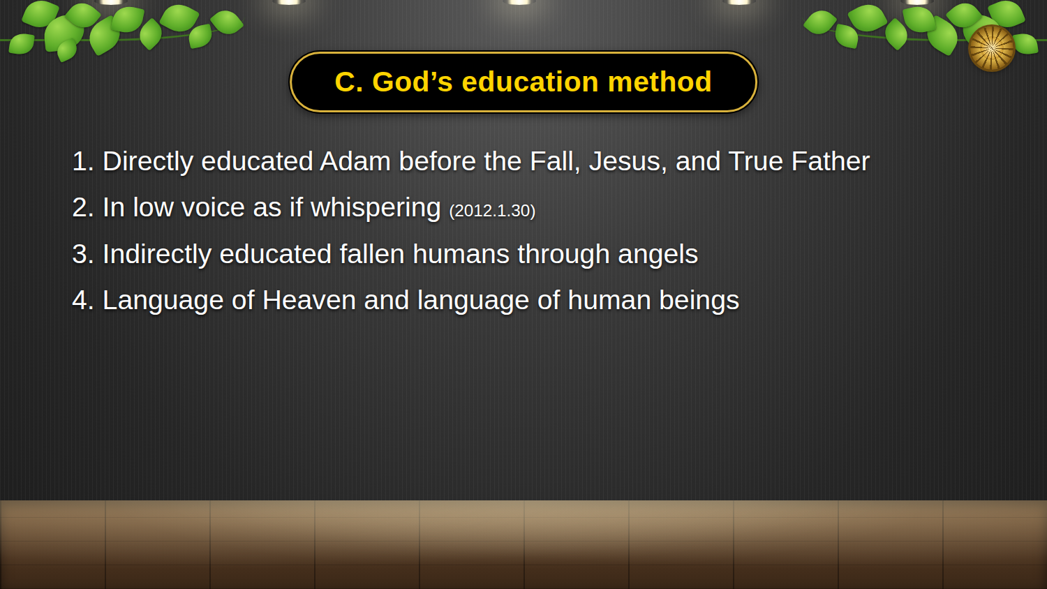C. God’s education method
Directly educated Adam before the Fall, Jesus, and True Father
In low voice as if whispering (2012.1.30)
Indirectly educated fallen humans through angels
Language of Heaven and language of human beings